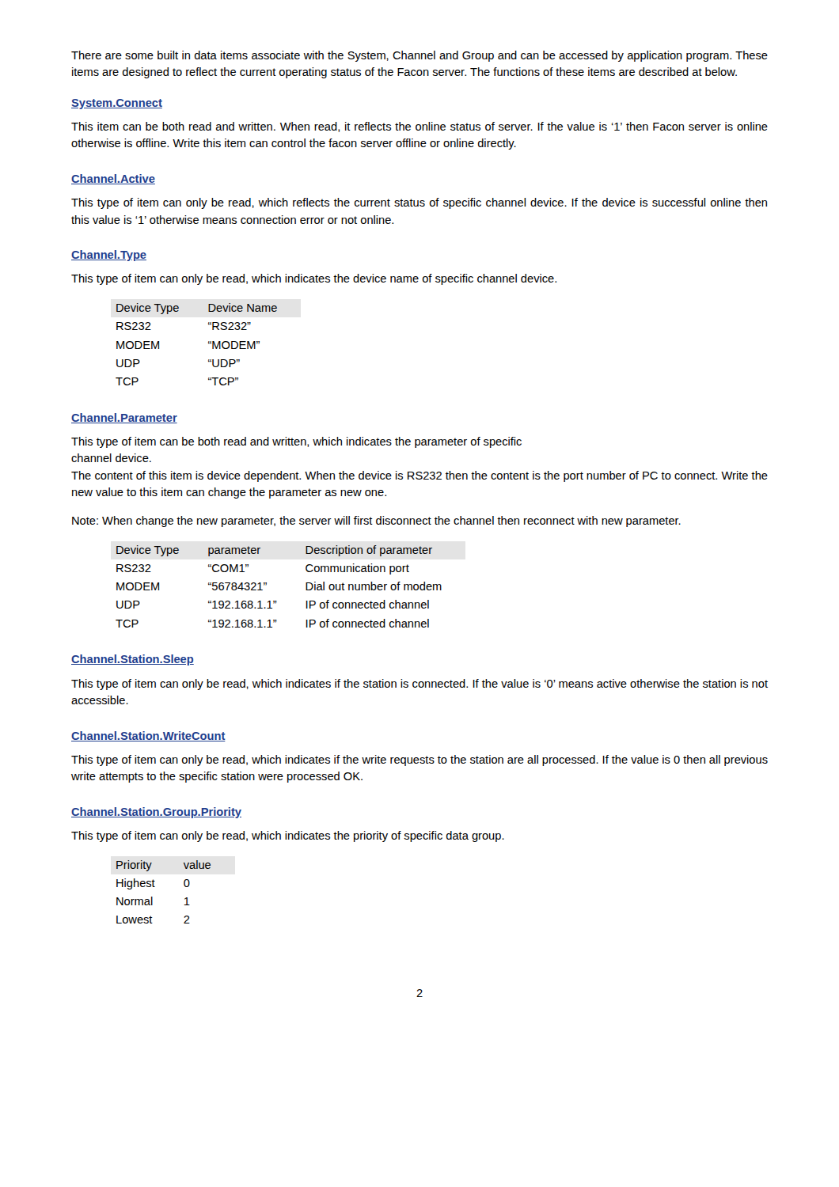There are some built in data items associate with the System, Channel and Group and can be accessed by application program. These items are designed to reflect the current operating status of the Facon server. The functions of these items are described at below.
System.Connect
This item can be both read and written. When read, it reflects the online status of server. If the value is ‘1’ then Facon server is online otherwise is offline. Write this item can control the facon server offline or online directly.
Channel.Active
This type of item can only be read, which reflects the current status of specific channel device. If the device is successful online then this value is ‘1’ otherwise means connection error or not online.
Channel.Type
This type of item can only be read, which indicates the device name of specific channel device.
| Device Type | Device Name |
| --- | --- |
| RS232 | “RS232” |
| MODEM | “MODEM” |
| UDP | “UDP” |
| TCP | “TCP” |
Channel.Parameter
This type of item can be both read and written, which indicates the parameter of specific
channel device.
The content of this item is device dependent. When the device is RS232 then the content is the port number of PC to connect. Write the new value to this item can change the parameter as new one.
Note: When change the new parameter, the server will first disconnect the channel then reconnect with new parameter.
| Device Type | parameter | Description of parameter |
| --- | --- | --- |
| RS232 | “COM1” | Communication port |
| MODEM | “56784321” | Dial out number of modem |
| UDP | “192.168.1.1” | IP of connected channel |
| TCP | “192.168.1.1” | IP of connected channel |
Channel.Station.Sleep
This type of item can only be read, which indicates if the station is connected. If the value is ‘0’ means active otherwise the station is not accessible.
Channel.Station.WriteCount
This type of item can only be read, which indicates if the write requests to the station are all processed. If the value is 0 then all previous write attempts to the specific station were processed OK.
Channel.Station.Group.Priority
This type of item can only be read, which indicates the priority of specific data group.
| Priority | value |
| --- | --- |
| Highest | 0 |
| Normal | 1 |
| Lowest | 2 |
2